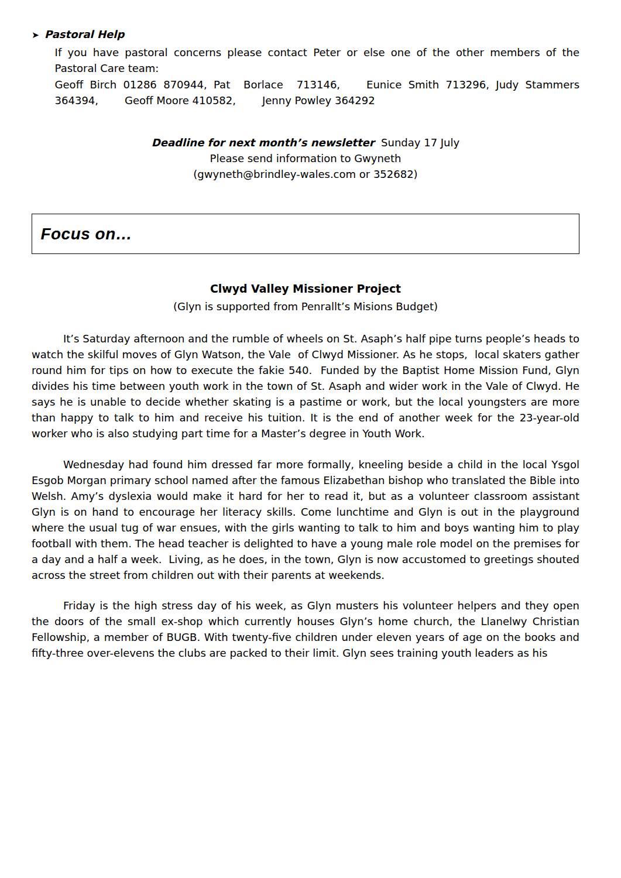Pastoral Help
If you have pastoral concerns please contact Peter or else one of the other members of the Pastoral Care team:
Geoff Birch 01286 870944, Pat Borlace 713146, Eunice Smith 713296, Judy Stammers 364394, Geoff Moore 410582, Jenny Powley 364292
Deadline for next month’s newsletter Sunday 17 July
Please send information to Gwyneth
(gwyneth@brindley-wales.com or 352682)
Focus on…
Clwyd Valley Missioner Project
(Glyn is supported from Penrallt’s Misions Budget)
It’s Saturday afternoon and the rumble of wheels on St. Asaph’s half pipe turns people’s heads to watch the skilful moves of Glyn Watson, the Vale of Clwyd Missioner. As he stops, local skaters gather round him for tips on how to execute the fakie 540. Funded by the Baptist Home Mission Fund, Glyn divides his time between youth work in the town of St. Asaph and wider work in the Vale of Clwyd. He says he is unable to decide whether skating is a pastime or work, but the local youngsters are more than happy to talk to him and receive his tuition. It is the end of another week for the 23-year-old worker who is also studying part time for a Master’s degree in Youth Work.
Wednesday had found him dressed far more formally, kneeling beside a child in the local Ysgol Esgob Morgan primary school named after the famous Elizabethan bishop who translated the Bible into Welsh. Amy’s dyslexia would make it hard for her to read it, but as a volunteer classroom assistant Glyn is on hand to encourage her literacy skills. Come lunchtime and Glyn is out in the playground where the usual tug of war ensues, with the girls wanting to talk to him and boys wanting him to play football with them. The head teacher is delighted to have a young male role model on the premises for a day and a half a week. Living, as he does, in the town, Glyn is now accustomed to greetings shouted across the street from children out with their parents at weekends.
Friday is the high stress day of his week, as Glyn musters his volunteer helpers and they open the doors of the small ex-shop which currently houses Glyn’s home church, the Llanelwy Christian Fellowship, a member of BUGB. With twenty-five children under eleven years of age on the books and fifty-three over-elevens the clubs are packed to their limit. Glyn sees training youth leaders as his